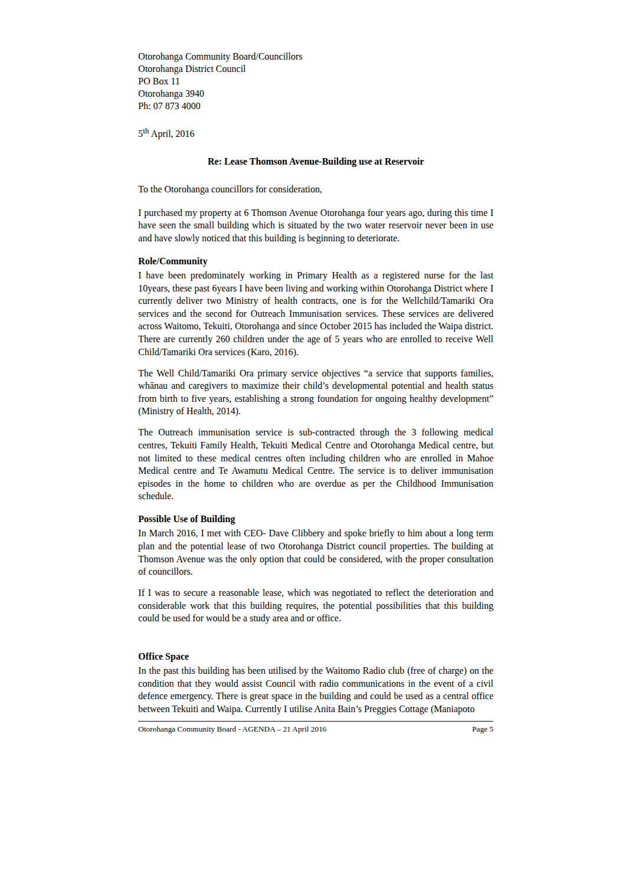Otorohanga Community Board/Councillors
Otorohanga District Council
PO Box 11
Otorohanga 3940
Ph: 07 873 4000
5th April, 2016
Re: Lease Thomson Avenue-Building use at Reservoir
To the Otorohanga councillors for consideration,
I purchased my property at 6 Thomson Avenue Otorohanga four years ago, during this time I have seen the small building which is situated by the two water reservoir never been in use and have slowly noticed that this building is beginning to deteriorate.
Role/Community
I have been predominately working in Primary Health as a registered nurse for the last 10years, these past 6years I have been living and working within Otorohanga District where I currently deliver two Ministry of health contracts, one is for the Wellchild/Tamariki Ora services and the second for Outreach Immunisation services. These services are delivered across Waitomo, Tekuiti, Otorohanga and since October 2015 has included the Waipa district. There are currently 260 children under the age of 5 years who are enrolled to receive Well Child/Tamariki Ora services (Karo, 2016).
The Well Child/Tamariki Ora primary service objectives “a service that supports families, whānau and caregivers to maximize their child’s developmental potential and health status from birth to five years, establishing a strong foundation for ongoing healthy development” (Ministry of Health, 2014).
The Outreach immunisation service is sub-contracted through the 3 following medical centres, Tekuiti Family Health, Tekuiti Medical Centre and Otorohanga Medical centre, but not limited to these medical centres often including children who are enrolled in Mahoe Medical centre and Te Awamutu Medical Centre. The service is to deliver immunisation episodes in the home to children who are overdue as per the Childhood Immunisation schedule.
Possible Use of Building
In March 2016, I met with CEO- Dave Clibbery and spoke briefly to him about a long term plan and the potential lease of two Otorohanga District council properties. The building at Thomson Avenue was the only option that could be considered, with the proper consultation of councillors.
If I was to secure a reasonable lease, which was negotiated to reflect the deterioration and considerable work that this building requires, the potential possibilities that this building could be used for would be a study area and or office.
Office Space
In the past this building has been utilised by the Waitomo Radio club (free of charge) on the condition that they would assist Council with radio communications in the event of a civil defence emergency. There is great space in the building and could be used as a central office between Tekuiti and Waipa. Currently I utilise Anita Bain’s Preggies Cottage (Maniapoto
Otorohanga Community Board - AGENDA – 21 April 2016 Page 5